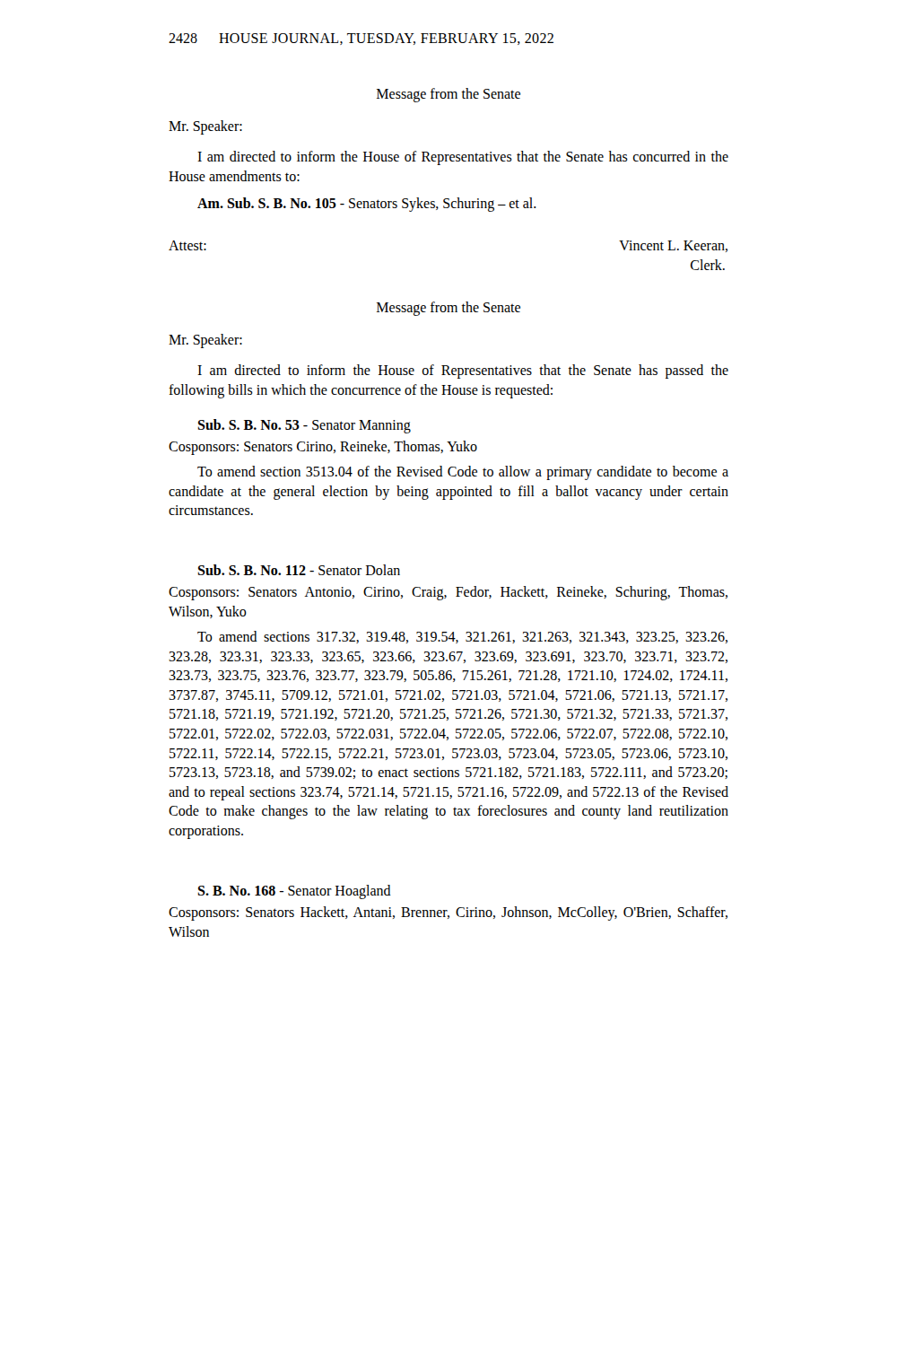2428 HOUSE JOURNAL, TUESDAY, FEBRUARY 15, 2022
Message from the Senate
Mr. Speaker:
I am directed to inform the House of Representatives that the Senate has concurred in the House amendments to:
Am. Sub. S. B. No. 105 - Senators Sykes, Schuring – et al.
Attest: Vincent L. Keeran,Clerk.
Message from the Senate
Mr. Speaker:
I am directed to inform the House of Representatives that the Senate has passed the following bills in which the concurrence of the House is requested:
Sub. S. B. No. 53 - Senator Manning
Cosponsors: Senators Cirino, Reineke, Thomas, Yuko
To amend section 3513.04 of the Revised Code to allow a primary candidate to become a candidate at the general election by being appointed to fill a ballot vacancy under certain circumstances.
Sub. S. B. No. 112 - Senator Dolan
Cosponsors: Senators Antonio, Cirino, Craig, Fedor, Hackett, Reineke, Schuring, Thomas, Wilson, Yuko
To amend sections 317.32, 319.48, 319.54, 321.261, 321.263, 321.343, 323.25, 323.26, 323.28, 323.31, 323.33, 323.65, 323.66, 323.67, 323.69, 323.691, 323.70, 323.71, 323.72, 323.73, 323.75, 323.76, 323.77, 323.79, 505.86, 715.261, 721.28, 1721.10, 1724.02, 1724.11, 3737.87, 3745.11, 5709.12, 5721.01, 5721.02, 5721.03, 5721.04, 5721.06, 5721.13, 5721.17, 5721.18, 5721.19, 5721.192, 5721.20, 5721.25, 5721.26, 5721.30, 5721.32, 5721.33, 5721.37, 5722.01, 5722.02, 5722.03, 5722.031, 5722.04, 5722.05, 5722.06, 5722.07, 5722.08, 5722.10, 5722.11, 5722.14, 5722.15, 5722.21, 5723.01, 5723.03, 5723.04, 5723.05, 5723.06, 5723.10, 5723.13, 5723.18, and 5739.02; to enact sections 5721.182, 5721.183, 5722.111, and 5723.20; and to repeal sections 323.74, 5721.14, 5721.15, 5721.16, 5722.09, and 5722.13 of the Revised Code to make changes to the law relating to tax foreclosures and county land reutilization corporations.
S. B. No. 168 - Senator Hoagland
Cosponsors: Senators Hackett, Antani, Brenner, Cirino, Johnson, McColley, O'Brien, Schaffer, Wilson